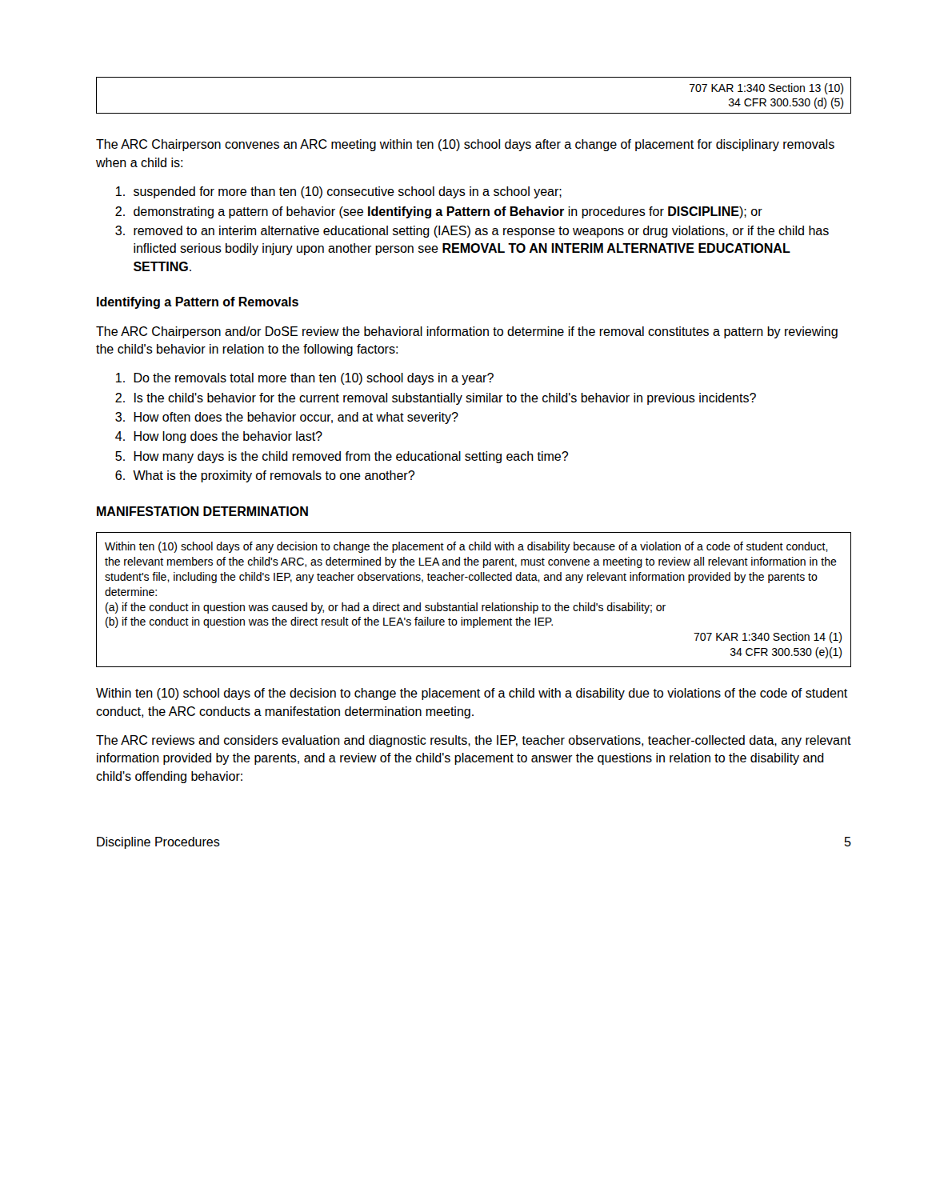707 KAR 1:340 Section 13 (10)
34 CFR 300.530 (d) (5)
The ARC Chairperson convenes an ARC meeting within ten (10) school days after a change of placement for disciplinary removals when a child is:
suspended for more than ten (10) consecutive school days in a school year;
demonstrating a pattern of behavior (see Identifying a Pattern of Behavior in procedures for DISCIPLINE); or
removed to an interim alternative educational setting (IAES) as a response to weapons or drug violations, or if the child has inflicted serious bodily injury upon another person see REMOVAL TO AN INTERIM ALTERNATIVE EDUCATIONAL SETTING.
Identifying a Pattern of Removals
The ARC Chairperson and/or DoSE review the behavioral information to determine if the removal constitutes a pattern by reviewing the child's behavior in relation to the following factors:
Do the removals total more than ten (10) school days in a year?
Is the child's behavior for the current removal substantially similar to the child's behavior in previous incidents?
How often does the behavior occur, and at what severity?
How long does the behavior last?
How many days is the child removed from the educational setting each time?
What is the proximity of removals to one another?
MANIFESTATION DETERMINATION
Within ten (10) school days of any decision to change the placement of a child with a disability because of a violation of a code of student conduct, the relevant members of the child's ARC, as determined by the LEA and the parent, must convene a meeting to review all relevant information in the student's file, including the child's IEP, any teacher observations, teacher-collected data, and any relevant information provided by the parents to determine:
(a) if the conduct in question was caused by, or had a direct and substantial relationship to the child's disability; or
(b) if the conduct in question was the direct result of the LEA's failure to implement the IEP.
707 KAR 1:340 Section 14 (1)
34 CFR 300.530 (e)(1)
Within ten (10) school days of the decision to change the placement of a child with a disability due to violations of the code of student conduct, the ARC conducts a manifestation determination meeting.
The ARC reviews and considers evaluation and diagnostic results, the IEP, teacher observations, teacher-collected data, any relevant information provided by the parents, and a review of the child's placement to answer the questions in relation to the disability and child's offending behavior:
Discipline Procedures 5